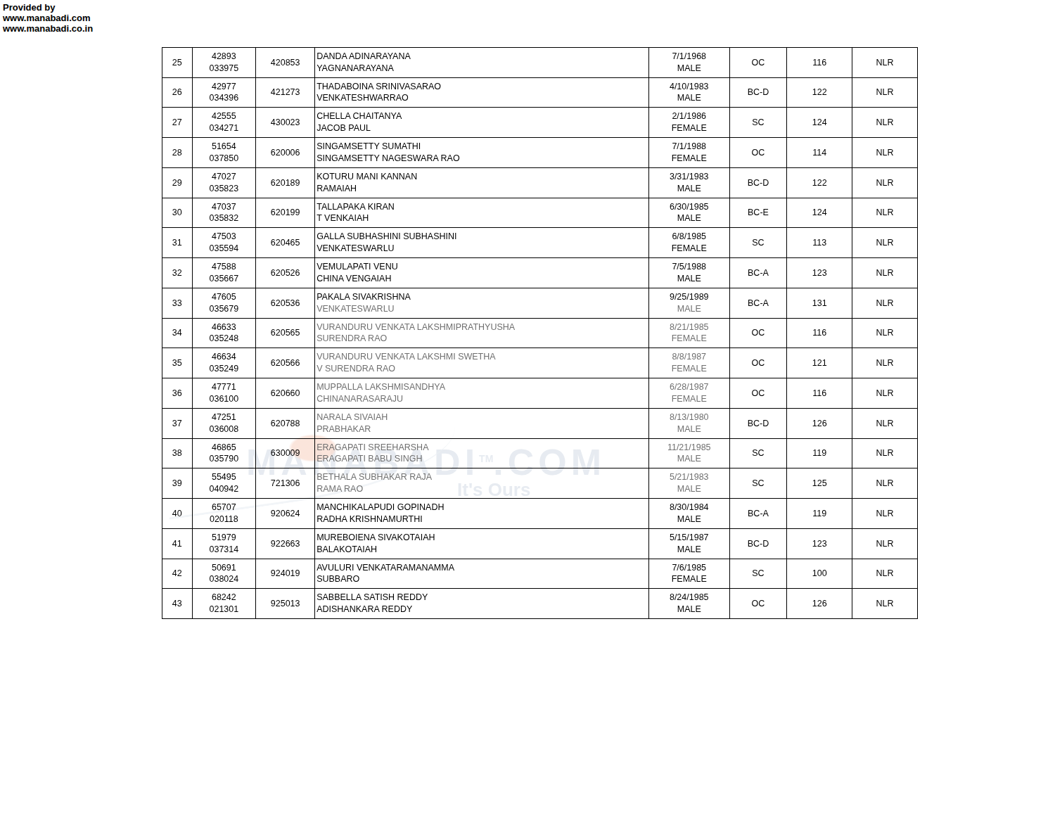Provided by
www.manabadi.com
www.manabadi.co.in
MANABADITM.COM
It's Ours
| 25 | 42893 033975 | 420853 | DANDA ADINARAYANA YAGNANARAYANA | 7/1/1968 MALE | OC | 116 | NLR |
| 26 | 42977 034396 | 421273 | THADABOINA SRINIVASARAO VENKATESHWARRAO | 4/10/1983 MALE | BC-D | 122 | NLR |
| 27 | 42555 034271 | 430023 | CHELLA CHAITANYA JACOB PAUL | 2/1/1986 FEMALE | SC | 124 | NLR |
| 28 | 51654 037850 | 620006 | SINGAMSETTY SUMATHI SINGAMSETTY NAGESWARA RAO | 7/1/1988 FEMALE | OC | 114 | NLR |
| 29 | 47027 035823 | 620189 | KOTURU MANI KANNAN RAMAIAH | 3/31/1983 MALE | BC-D | 122 | NLR |
| 30 | 47037 035832 | 620199 | TALLAPAKA KIRAN T VENKAIAH | 6/30/1985 MALE | BC-E | 124 | NLR |
| 31 | 47503 035594 | 620465 | GALLA SUBHASHINI SUBHASHINI VENKATESWARLU | 6/8/1985 FEMALE | SC | 113 | NLR |
| 32 | 47588 035667 | 620526 | VEMULAPATI VENU CHINA VENGAIAH | 7/5/1988 MALE | BC-A | 123 | NLR |
| 33 | 47605 035679 | 620536 | PAKALA SIVAKRISHNA VENKATESWARLU | 9/25/1989 MALE | BC-A | 131 | NLR |
| 34 | 46633 035248 | 620565 | VURANDURU VENKATA LAKSHMIPRATHYUSHA SURENDRA RAO | 8/21/1985 FEMALE | OC | 116 | NLR |
| 35 | 46634 035249 | 620566 | VURANDURU VENKATA LAKSHMI SWETHA V SURENDRA RAO | 8/8/1987 FEMALE | OC | 121 | NLR |
| 36 | 47771 036100 | 620660 | MUPPALLA LAKSHMISANDHYA CHINANARASARAJU | 6/28/1987 FEMALE | OC | 116 | NLR |
| 37 | 47251 036008 | 620788 | NARALA SIVAIAH PRABHAKAR | 8/13/1980 MALE | BC-D | 126 | NLR |
| 38 | 46865 035790 | 630009 | ERAGAPATI SREEHARSHA ERAGAPATI BABU SINGH | 11/21/1985 MALE | SC | 119 | NLR |
| 39 | 55495 040942 | 721306 | BETHALA SUBHAKAR RAJA RAMA RAO | 5/21/1983 MALE | SC | 125 | NLR |
| 40 | 65707 020118 | 920624 | MANCHIKALAPUDI GOPINADH RADHA KRISHNAMURTHI | 8/30/1984 MALE | BC-A | 119 | NLR |
| 41 | 51979 037314 | 922663 | MUREBOIENA SIVAKOTAIAH BALAKOTAIAH | 5/15/1987 MALE | BC-D | 123 | NLR |
| 42 | 50691 038024 | 924019 | AVULURI VENKATARAMANAMMA SUBBARO | 7/6/1985 FEMALE | SC | 100 | NLR |
| 43 | 68242 021301 | 925013 | SABBELLA SATISH REDDY ADISHANKARA REDDY | 8/24/1985 MALE | OC | 126 | NLR |